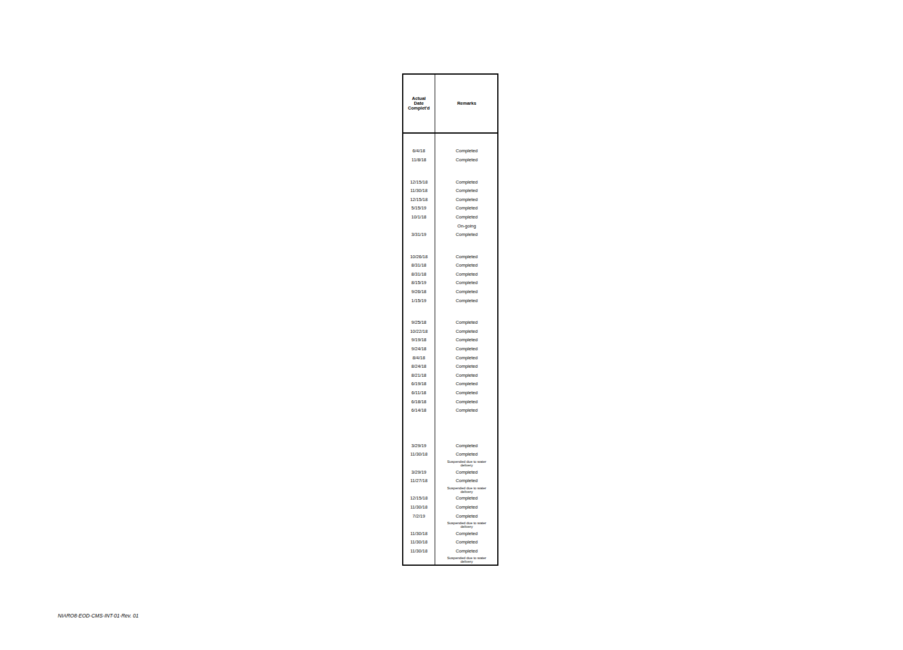| Actual Date Complet'd | Remarks |
| --- | --- |
| 6/4/18 | Completed |
| 11/8/18 | Completed |
| 12/15/18 | Completed |
| 11/30/18 | Completed |
| 12/15/18 | Completed |
| 5/15/19 | Completed |
| 10/1/18 | Completed |
| | On-going |
| 3/31/19 | Completed |
| 10/26/18 | Completed |
| 8/31/18 | Completed |
| 8/31/18 | Completed |
| 8/15/19 | Completed |
| 9/26/18 | Completed |
| 1/15/19 | Completed |
| 9/25/18 | Completed |
| 10/22/18 | Completed |
| 9/19/18 | Completed |
| 9/24/18 | Completed |
| 8/4/18 | Completed |
| 8/24/18 | Completed |
| 8/21/18 | Completed |
| 6/19/18 | Completed |
| 6/11/18 | Completed |
| 6/18/18 | Completed |
| 6/14/18 | Completed |
| 3/29/19 | Completed |
| 11/30/18 | Completed |
| | Suspended due to water delivery |
| 3/29/19 | Completed |
| 11/27/18 | Completed |
| | Suspended due to water delivery |
| 12/15/18 | Completed |
| 11/30/18 | Completed |
| 7/2/19 | Completed |
| | Suspended due to water delivery |
| 11/30/18 | Completed |
| 11/30/18 | Completed |
| 11/30/18 | Completed |
| | Suspended due to water delivery |
NIARO8-EOD-CMS-INT-01-Rev. 01